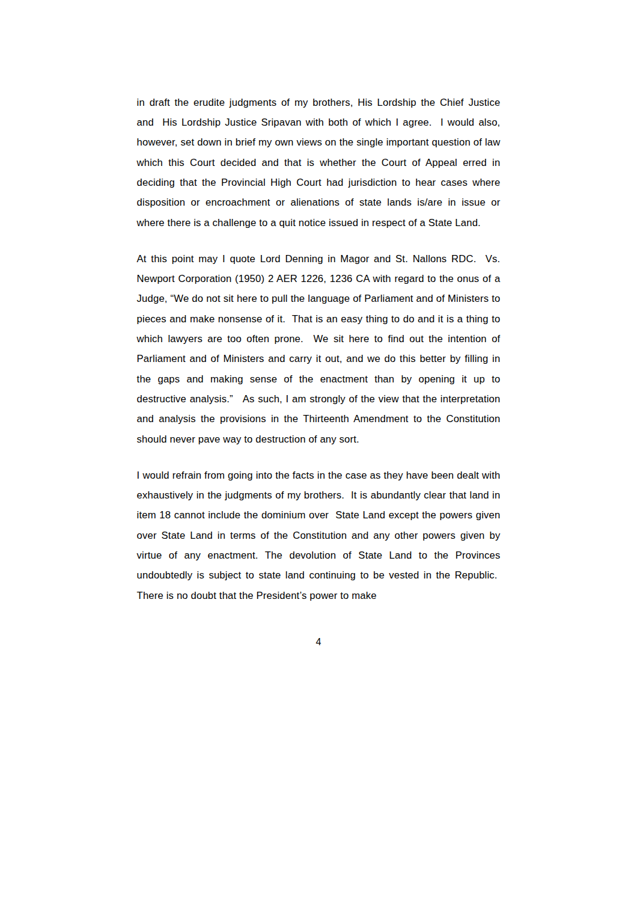in draft the erudite judgments of my brothers, His Lordship the Chief Justice and His Lordship Justice Sripavan with both of which I agree. I would also, however, set down in brief my own views on the single important question of law which this Court decided and that is whether the Court of Appeal erred in deciding that the Provincial High Court had jurisdiction to hear cases where disposition or encroachment or alienations of state lands is/are in issue or where there is a challenge to a quit notice issued in respect of a State Land.
At this point may I quote Lord Denning in Magor and St. Nallons RDC. Vs. Newport Corporation (1950) 2 AER 1226, 1236 CA with regard to the onus of a Judge, “We do not sit here to pull the language of Parliament and of Ministers to pieces and make nonsense of it. That is an easy thing to do and it is a thing to which lawyers are too often prone. We sit here to find out the intention of Parliament and of Ministers and carry it out, and we do this better by filling in the gaps and making sense of the enactment than by opening it up to destructive analysis.” As such, I am strongly of the view that the interpretation and analysis the provisions in the Thirteenth Amendment to the Constitution should never pave way to destruction of any sort.
I would refrain from going into the facts in the case as they have been dealt with exhaustively in the judgments of my brothers. It is abundantly clear that land in item 18 cannot include the dominium over State Land except the powers given over State Land in terms of the Constitution and any other powers given by virtue of any enactment. The devolution of State Land to the Provinces undoubtedly is subject to state land continuing to be vested in the Republic. There is no doubt that the President’s power to make
4